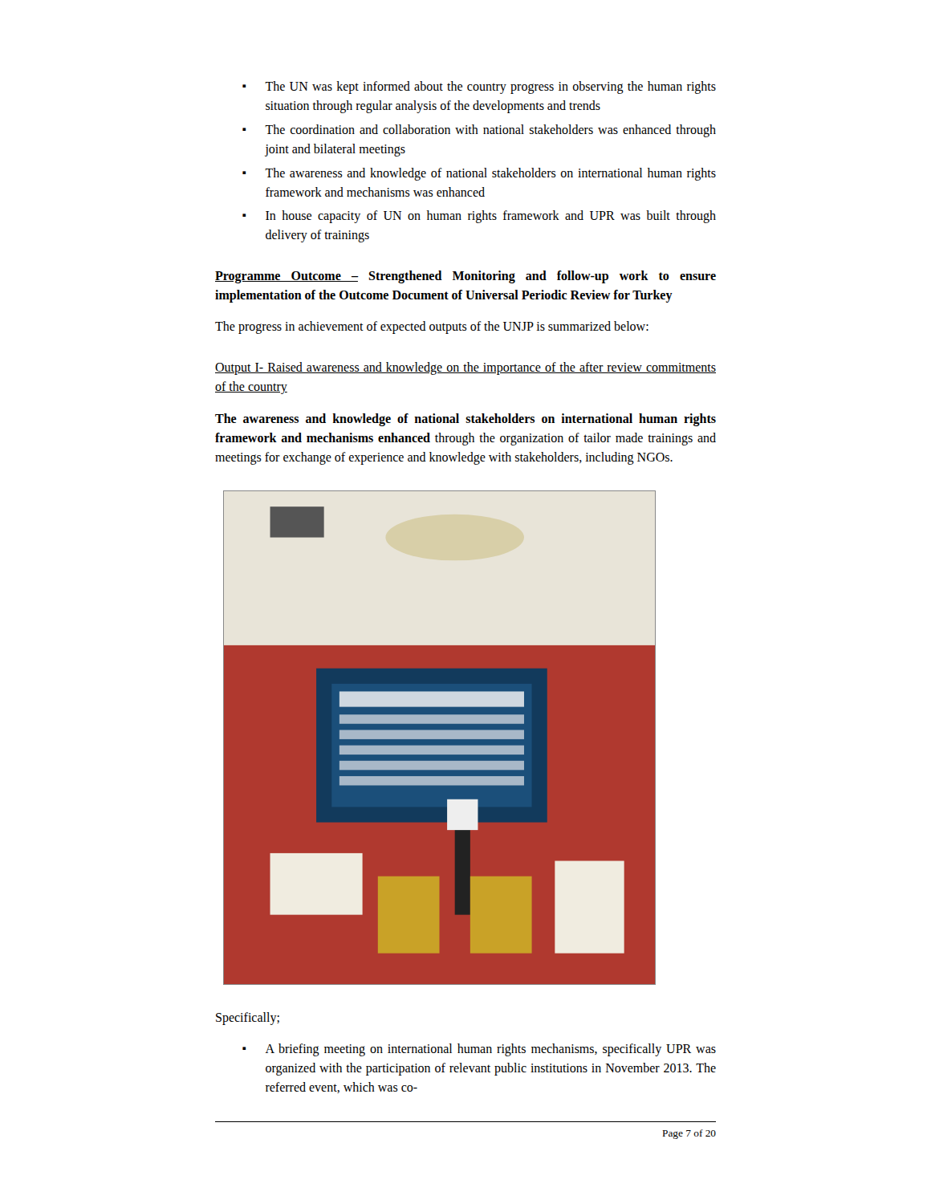The UN was kept informed about the country progress in observing the human rights situation through regular analysis of the developments and trends
The coordination and collaboration with national stakeholders was enhanced through joint and bilateral meetings
The awareness and knowledge of national stakeholders on international human rights framework and mechanisms was enhanced
In house capacity of UN on human rights framework and UPR was built through delivery of trainings
Programme Outcome – Strengthened Monitoring and follow-up work to ensure implementation of the Outcome Document of Universal Periodic Review for Turkey
The progress in achievement of expected outputs of the UNJP is summarized below:
Output I- Raised awareness and knowledge on the importance of the after review commitments of the country
The awareness and knowledge of national stakeholders on international human rights framework and mechanisms enhanced through the organization of tailor made trainings and meetings for exchange of experience and knowledge with stakeholders, including NGOs.
Specifically;
A briefing meeting on international human rights mechanisms, specifically UPR was organized with the participation of relevant public institutions in November 2013. The referred event, which was co-
Page 7 of 20